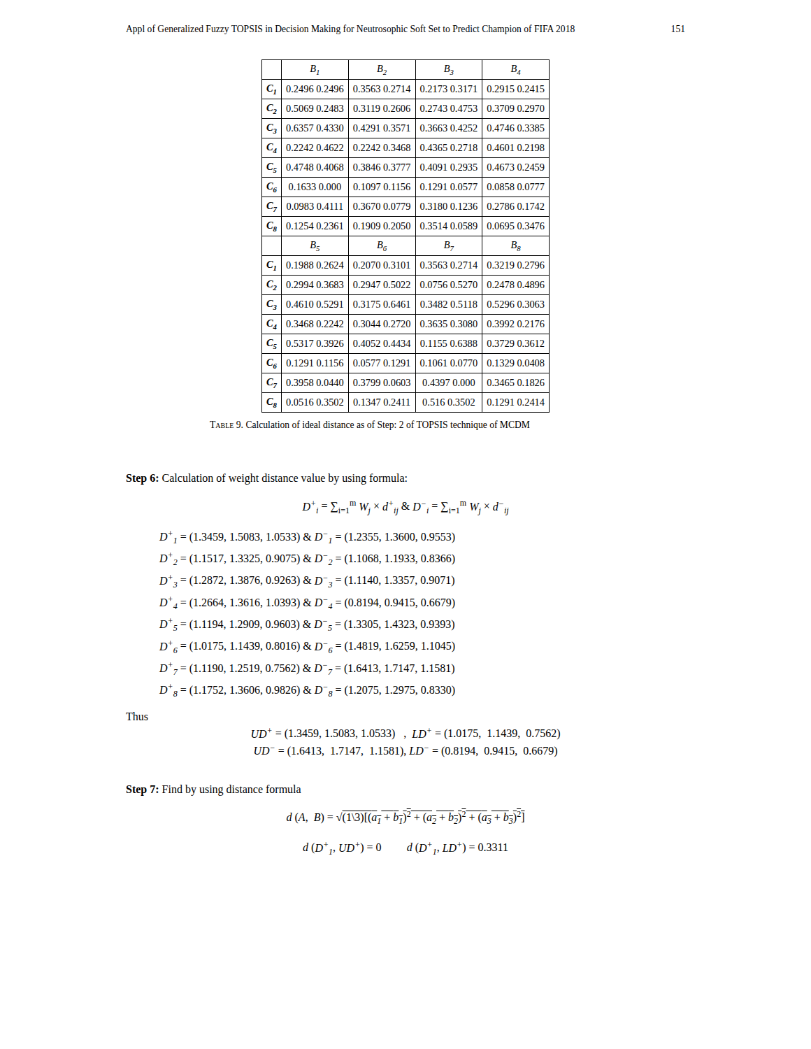Appl of Generalized Fuzzy TOPSIS in Decision Making for Neutrosophic Soft Set to Predict Champion of FIFA 2018 151
| | B 1 | B 2 | B 3 | B 4 |
| --- | --- | --- | --- | --- |
| C 1 | 0.2496 0.2496 | 0.3563 0.2714 | 0.2173 0.3171 | 0.2915 0.2415 |
| C 2 | 0.5069 0.2483 | 0.3119 0.2606 | 0.2743 0.4753 | 0.3709 0.2970 |
| C 3 | 0.6357 0.4330 | 0.4291 0.3571 | 0.3663 0.4252 | 0.4746 0.3385 |
| C 4 | 0.2242 0.4622 | 0.2242 0.3468 | 0.4365 0.2718 | 0.4601 0.2198 |
| C 5 | 0.4748 0.4068 | 0.3846 0.3777 | 0.4091 0.2935 | 0.4673 0.2459 |
| C 6 | 0.1633 0.000 | 0.1097 0.1156 | 0.1291 0.0577 | 0.0858 0.0777 |
| C 7 | 0.0983 0.4111 | 0.3670 0.0779 | 0.3180 0.1236 | 0.2786 0.1742 |
| C 8 | 0.1254 0.2361 | 0.1909 0.2050 | 0.3514 0.0589 | 0.0695 0.3476 |
| | B 5 | B 6 | B 7 | B 8 |
| C 1 | 0.1988 0.2624 | 0.2070 0.3101 | 0.3563 0.2714 | 0.3219 0.2796 |
| C 2 | 0.2994 0.3683 | 0.2947 0.5022 | 0.0756 0.5270 | 0.2478 0.4896 |
| C 3 | 0.4610 0.5291 | 0.3175 0.6461 | 0.3482 0.5118 | 0.5296 0.3063 |
| C 4 | 0.3468 0.2242 | 0.3044 0.2720 | 0.3635 0.3080 | 0.3992 0.2176 |
| C 5 | 0.5317 0.3926 | 0.4052 0.4434 | 0.1155 0.6388 | 0.3729 0.3612 |
| C 6 | 0.1291 0.1156 | 0.0577 0.1291 | 0.1061 0.0770 | 0.1329 0.0408 |
| C 7 | 0.3958 0.0440 | 0.3799 0.0603 | 0.4397 0.000 | 0.3465 0.1826 |
| C 8 | 0.0516 0.3502 | 0.1347 0.2411 | 0.516 0.3502 | 0.1291 0.2414 |
Table 9. Calculation of ideal distance as of Step: 2 of TOPSIS technique of MCDM
Step 6: Calculation of weight distance value by using formula:
D+i = ∑i=1m Wj × d+ij & D−i = ∑i=1m Wj × d−ij
D+1 = (1.3459, 1.5083, 1.0533) & D−1 = (1.2355, 1.3600, 0.9553)
D+2 = (1.1517, 1.3325, 0.9075) & D−2 = (1.1068, 1.1933, 0.8366)
D+3 = (1.2872, 1.3876, 0.9263) & D−3 = (1.1140, 1.3357, 0.9071)
D+4 = (1.2664, 1.3616, 1.0393) & D−4 = (0.8194, 0.9415, 0.6679)
D+5 = (1.1194, 1.2909, 0.9603) & D−5 = (1.3305, 1.4323, 0.9393)
D+6 = (1.0175, 1.1439, 0.8016) & D−6 = (1.4819, 1.6259, 1.1045)
D+7 = (1.1190, 1.2519, 0.7562) & D−7 = (1.6413, 1.7147, 1.1581)
D+8 = (1.1752, 1.3606, 0.9826) & D−8 = (1.2075, 1.2975, 0.8330)
Thus
UD+ = (1.3459, 1.5083, 1.0533) , LD+ = (1.0175, 1.1439, 0.7562)
UD− = (1.6413, 1.7147, 1.1581), LD− = (0.8194, 0.9415, 0.6679)
Step 7: Find by using distance formula
d (A, B) = √(1\3)[(a1 + b1)2 + (a2 + b2)2 + (a3 + b3)2]
d (D+1, UD+) = 0 d (D+1, LD+) = 0.3311